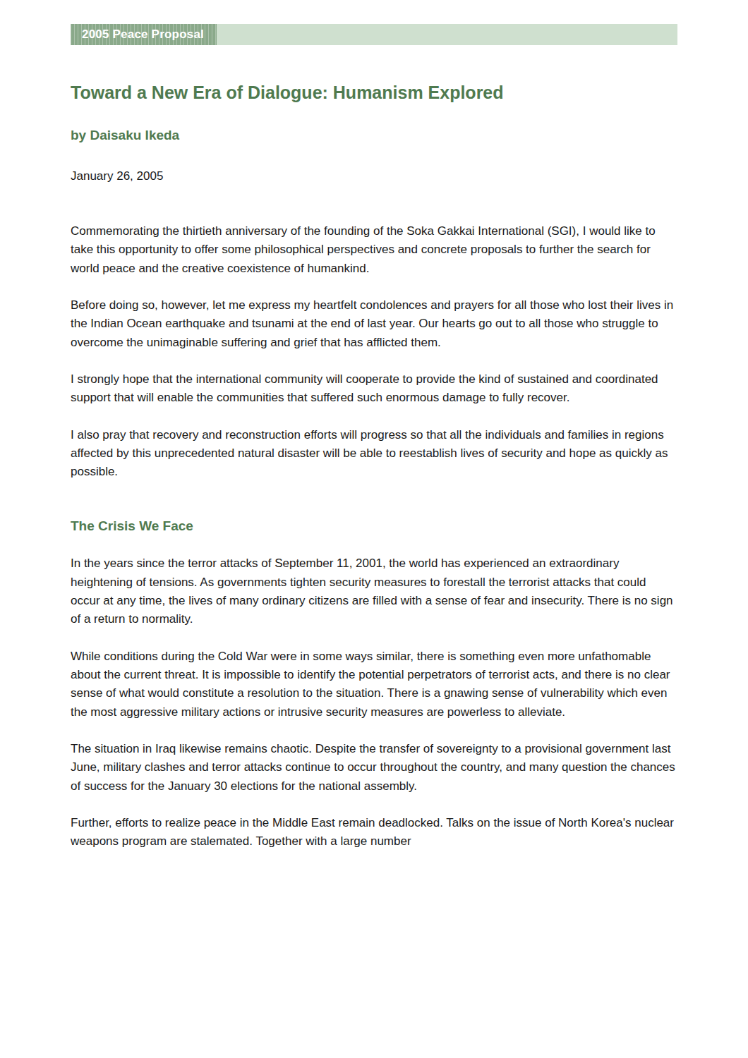2005 Peace Proposal
Toward a New Era of Dialogue: Humanism Explored
by Daisaku Ikeda
January 26, 2005
Commemorating the thirtieth anniversary of the founding of the Soka Gakkai International (SGI), I would like to take this opportunity to offer some philosophical perspectives and concrete proposals to further the search for world peace and the creative coexistence of humankind.
Before doing so, however, let me express my heartfelt condolences and prayers for all those who lost their lives in the Indian Ocean earthquake and tsunami at the end of last year. Our hearts go out to all those who struggle to overcome the unimaginable suffering and grief that has afflicted them.
I strongly hope that the international community will cooperate to provide the kind of sustained and coordinated support that will enable the communities that suffered such enormous damage to fully recover.
I also pray that recovery and reconstruction efforts will progress so that all the individuals and families in regions affected by this unprecedented natural disaster will be able to reestablish lives of security and hope as quickly as possible.
The Crisis We Face
In the years since the terror attacks of September 11, 2001, the world has experienced an extraordinary heightening of tensions. As governments tighten security measures to forestall the terrorist attacks that could occur at any time, the lives of many ordinary citizens are filled with a sense of fear and insecurity. There is no sign of a return to normality.
While conditions during the Cold War were in some ways similar, there is something even more unfathomable about the current threat. It is impossible to identify the potential perpetrators of terrorist acts, and there is no clear sense of what would constitute a resolution to the situation. There is a gnawing sense of vulnerability which even the most aggressive military actions or intrusive security measures are powerless to alleviate.
The situation in Iraq likewise remains chaotic. Despite the transfer of sovereignty to a provisional government last June, military clashes and terror attacks continue to occur throughout the country, and many question the chances of success for the January 30 elections for the national assembly.
Further, efforts to realize peace in the Middle East remain deadlocked. Talks on the issue of North Korea's nuclear weapons program are stalemated. Together with a large number